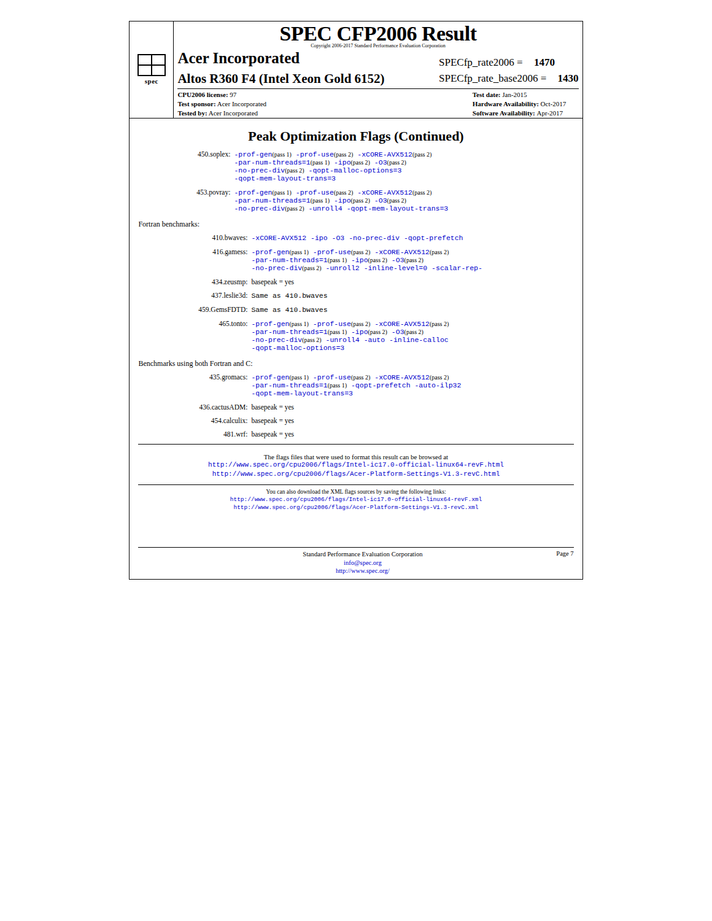spec
SPEC CFP2006 Result
Copyright 2006-2017 Standard Performance Evaluation Corporation
Acer Incorporated
Altos R360 F4 (Intel Xeon Gold 6152)
SPECfp_rate2006 = 1470
SPECfp_rate_base2006 = 1430
CPU2006 license: 97
Test sponsor: Acer Incorporated
Tested by: Acer Incorporated
Test date: Jan-2015
Hardware Availability: Oct-2017
Software Availability: Apr-2017
Peak Optimization Flags (Continued)
450.soplex:
-prof-gen(pass 1) -prof-use(pass 2) -xCORE-AVX512(pass 2)
-par-num-threads=1(pass 1) -ipo(pass 2) -O3(pass 2)
-no-prec-div(pass 2) -qopt-malloc-options=3
-qopt-mem-layout-trans=3
453.povray:
-prof-gen(pass 1) -prof-use(pass 2) -xCORE-AVX512(pass 2)
-par-num-threads=1(pass 1) -ipo(pass 2) -O3(pass 2)
-no-prec-div(pass 2) -unroll4 -qopt-mem-layout-trans=3
Fortran benchmarks:
410.bwaves:
-xCORE-AVX512 -ipo -O3 -no-prec-div -qopt-prefetch
416.gamess:
-prof-gen(pass 1) -prof-use(pass 2) -xCORE-AVX512(pass 2)
-par-num-threads=1(pass 1) -ipo(pass 2) -O3(pass 2)
-no-prec-div(pass 2) -unroll2 -inline-level=0 -scalar-rep-
434.zeusmp:
basepeak = yes
437.leslie3d:
Same as 410.bwaves
459.GemsFDTD:
Same as 410.bwaves
465.tonto:
-prof-gen(pass 1) -prof-use(pass 2) -xCORE-AVX512(pass 2)
-par-num-threads=1(pass 1) -ipo(pass 2) -O3(pass 2)
-no-prec-div(pass 2) -unroll4 -auto -inline-calloc
-qopt-malloc-options=3
Benchmarks using both Fortran and C:
435.gromacs:
-prof-gen(pass 1) -prof-use(pass 2) -xCORE-AVX512(pass 2)
-par-num-threads=1(pass 1) -qopt-prefetch -auto-ilp32
-qopt-mem-layout-trans=3
436.cactusADM:
basepeak = yes
454.calculix:
basepeak = yes
481.wrf:
basepeak = yes
The flags files that were used to format this result can be browsed at
http://www.spec.org/cpu2006/flags/Intel-ic17.0-official-linux64-revF.html
http://www.spec.org/cpu2006/flags/Acer-Platform-Settings-V1.3-revC.html
You can also download the XML flags sources by saving the following links:
http://www.spec.org/cpu2006/flags/Intel-ic17.0-official-linux64-revF.xml
http://www.spec.org/cpu2006/flags/Acer-Platform-Settings-V1.3-revC.xml
Standard Performance Evaluation Corporation
info@spec.org
http://www.spec.org/
Page 7